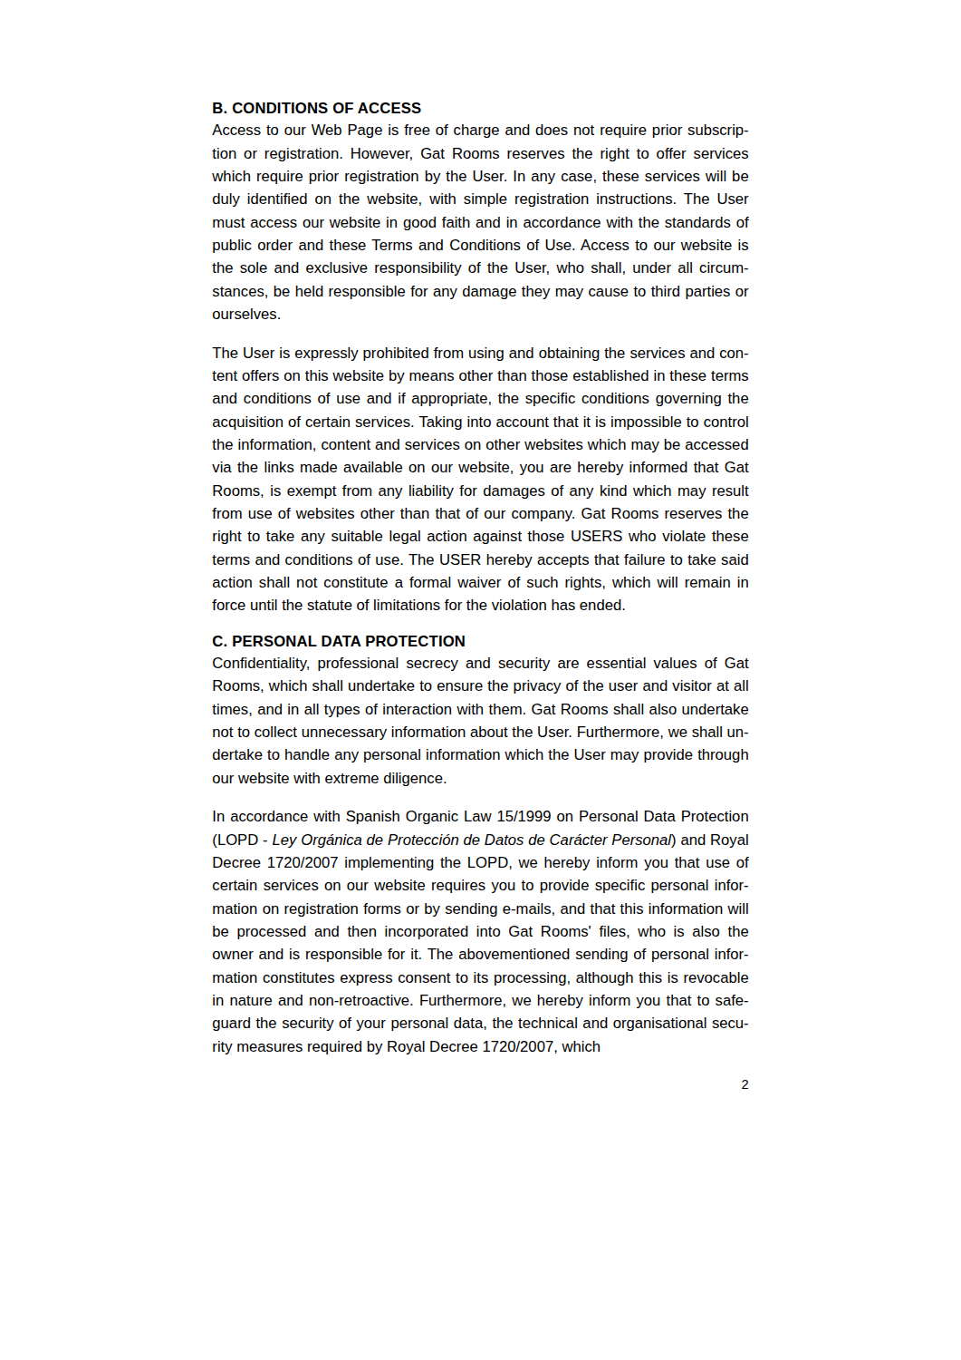B. CONDITIONS OF ACCESS
Access to our Web Page is free of charge and does not require prior subscription or registration. However, Gat Rooms reserves the right to offer services which require prior registration by the User. In any case, these services will be duly identified on the website, with simple registration instructions. The User must access our website in good faith and in accordance with the standards of public order and these Terms and Conditions of Use. Access to our website is the sole and exclusive responsibility of the User, who shall, under all circumstances, be held responsible for any damage they may cause to third parties or ourselves.
The User is expressly prohibited from using and obtaining the services and content offers on this website by means other than those established in these terms and conditions of use and if appropriate, the specific conditions governing the acquisition of certain services. Taking into account that it is impossible to control the information, content and services on other websites which may be accessed via the links made available on our website, you are hereby informed that Gat Rooms, is exempt from any liability for damages of any kind which may result from use of websites other than that of our company. Gat Rooms reserves the right to take any suitable legal action against those USERS who violate these terms and conditions of use. The USER hereby accepts that failure to take said action shall not constitute a formal waiver of such rights, which will remain in force until the statute of limitations for the violation has ended.
C. PERSONAL DATA PROTECTION
Confidentiality, professional secrecy and security are essential values of Gat Rooms, which shall undertake to ensure the privacy of the user and visitor at all times, and in all types of interaction with them. Gat Rooms shall also undertake not to collect unnecessary information about the User. Furthermore, we shall undertake to handle any personal information which the User may provide through our website with extreme diligence.
In accordance with Spanish Organic Law 15/1999 on Personal Data Protection (LOPD - Ley Orgánica de Protección de Datos de Carácter Personal) and Royal Decree 1720/2007 implementing the LOPD, we hereby inform you that use of certain services on our website requires you to provide specific personal information on registration forms or by sending e-mails, and that this information will be processed and then incorporated into Gat Rooms' files, who is also the owner and is responsible for it. The abovementioned sending of personal information constitutes express consent to its processing, although this is revocable in nature and non-retroactive. Furthermore, we hereby inform you that to safeguard the security of your personal data, the technical and organisational security measures required by Royal Decree 1720/2007, which
2